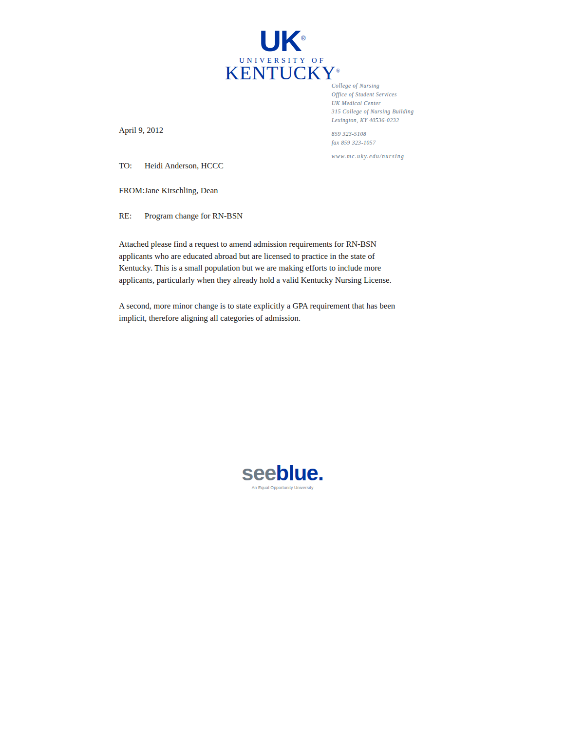UK®
UNIVERSITY OF
KENTUCKY®
College of Nursing
Office of Student Services
UK Medical Center
315 College of Nursing Building
Lexington, KY 40536-0232
859 323-5108
fax 859 323-1057
www.mc.uky.edu/nursing
April 9, 2012
TO: Heidi Anderson, HCCC
FROM: Jane Kirschling, Dean
RE: Program change for RN-BSN
Attached please find a request to amend admission requirements for RN-BSN applicants who are educated abroad but are licensed to practice in the state of Kentucky. This is a small population but we are making efforts to include more applicants, particularly when they already hold a valid Kentucky Nursing License.
A second, more minor change is to state explicitly a GPA requirement that has been implicit, therefore aligning all categories of admission.
see blue.
An Equal Opportunity University